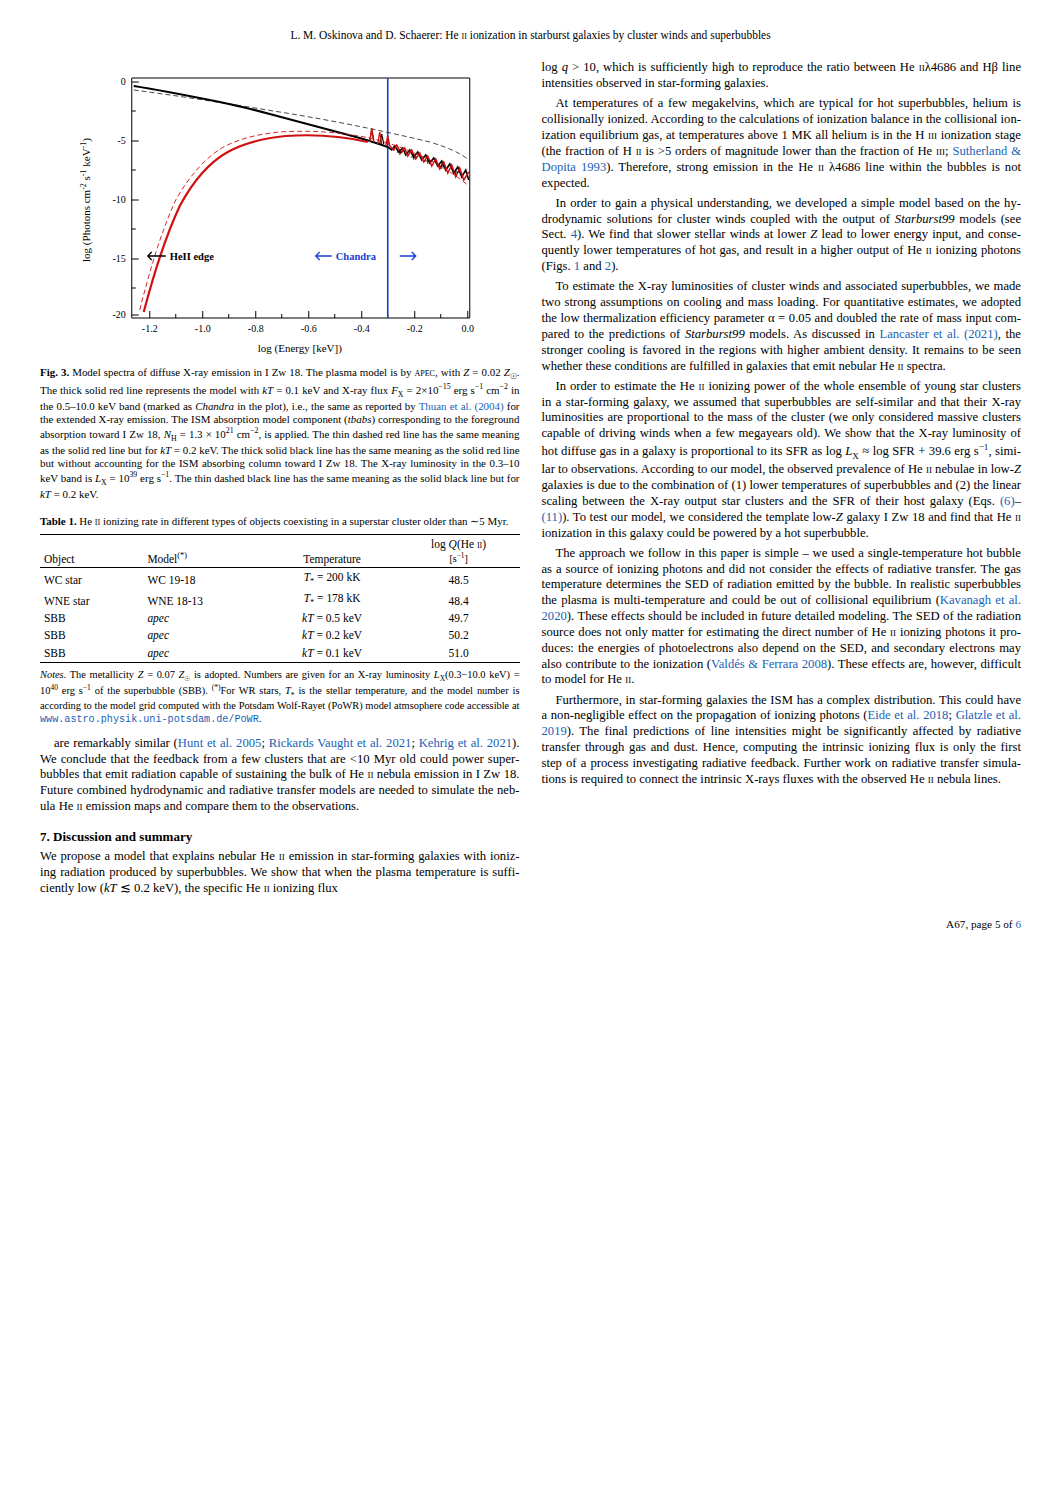L. M. Oskinova and D. Schaerer: He ii ionization in starburst galaxies by cluster winds and superbubbles
0 -5 -10 -15 -20 -1.2 -1.0 -0.8 -0.6 -0.4 -0.2 0.0 log (Energy [keV]) log (Photons cm-2 s-1 keV-1) HeII edge Chandra
Fig. 3. Model spectra of diffuse X-ray emission in I Zw 18. The plasma model is by apec, with Z = 0.02 Z☉. The thick solid red line represents the model with kT = 0.1 keV and X-ray flux FX = 2×10−15 erg s−1 cm−2 in the 0.5–10.0 keV band (marked as Chandra in the plot), i.e., the same as reported by Thuan et al. (2004) for the extended X-ray emission. The ISM absorption model component (tbabs) corresponding to the foreground absorption toward I Zw 18, NH = 1.3 × 1021 cm−2, is applied. The thin dashed red line has the same meaning as the solid red line but for kT = 0.2 keV. The thick solid black line has the same meaning as the solid red line but without accounting for the ISM absorbing column toward I Zw 18. The X-ray luminosity in the 0.3–10 keV band is LX = 1039 erg s−1. The thin dashed black line has the same meaning as the solid black line but for kT = 0.2 keV.
Table 1. He ii ionizing rate in different types of objects coexisting in a superstar cluster older than ∼5 Myr.
| Object | Model (*) | Temperature | log Q (He ii ) [s −1 ] |
| --- | --- | --- | --- |
| WC star | WC 19-18 | T * = 200 kK | 48.5 |
| WNE star | WNE 18-13 | T * = 178 kK | 48.4 |
| SBB | apec | kT = 0.5 keV | 49.7 |
| SBB | apec | kT = 0.2 keV | 50.2 |
| SBB | apec | kT = 0.1 keV | 51.0 |
Notes. The metallicity Z = 0.07 Z☉ is adopted. Numbers are given for an X-ray luminosity LX(0.3−10.0 keV) = 1040 erg s−1 of the superbubble (SBB). (*)For WR stars, T* is the stellar temperature, and the model number is according to the model grid computed with the Potsdam Wolf-Rayet (PoWR) model atmsophere code accessible at www.astro.physik.uni-potsdam.de/PoWR.
are remarkably similar (Hunt et al. 2005; Rickards Vaught et al. 2021; Kehrig et al. 2021). We conclude that the feedback from a few clusters that are <10 Myr old could power superbubbles that emit radiation capable of sustaining the bulk of He ii nebula emission in I Zw 18. Future combined hydrodynamic and radiative transfer models are needed to simulate the nebula He ii emission maps and compare them to the observations.
7. Discussion and summary
We propose a model that explains nebular He ii emission in star-forming galaxies with ionizing radiation produced by superbubbles. We show that when the plasma temperature is sufficiently low (kT ≲ 0.2 keV), the specific He ii ionizing flux
log q > 10, which is sufficiently high to reproduce the ratio between He iiλ4686 and Hβ line intensities observed in star-forming galaxies.
At temperatures of a few megakelvins, which are typical for hot superbubbles, helium is collisionally ionized. According to the calculations of ionization balance in the collisional ionization equilibrium gas, at temperatures above 1 MK all helium is in the H iii ionization stage (the fraction of H ii is >5 orders of magnitude lower than the fraction of He iii; Sutherland & Dopita 1993). Therefore, strong emission in the He ii λ4686 line within the bubbles is not expected.
In order to gain a physical understanding, we developed a simple model based on the hydrodynamic solutions for cluster winds coupled with the output of Starburst99 models (see Sect. 4). We find that slower stellar winds at lower Z lead to lower energy input, and consequently lower temperatures of hot gas, and result in a higher output of He ii ionizing photons (Figs. 1 and 2).
To estimate the X-ray luminosities of cluster winds and associated superbubbles, we made two strong assumptions on cooling and mass loading. For quantitative estimates, we adopted the low thermalization efficiency parameter α = 0.05 and doubled the rate of mass input compared to the predictions of Starburst99 models. As discussed in Lancaster et al. (2021), the stronger cooling is favored in the regions with higher ambient density. It remains to be seen whether these conditions are fulfilled in galaxies that emit nebular He ii spectra.
In order to estimate the He ii ionizing power of the whole ensemble of young star clusters in a star-forming galaxy, we assumed that superbubbles are self-similar and that their X-ray luminosities are proportional to the mass of the cluster (we only considered massive clusters capable of driving winds when a few megayears old). We show that the X-ray luminosity of hot diffuse gas in a galaxy is proportional to its SFR as log LX ≈ log SFR + 39.6 erg s−1, similar to observations. According to our model, the observed prevalence of He ii nebulae in low-Z galaxies is due to the combination of (1) lower temperatures of superbubbles and (2) the linear scaling between the X-ray output star clusters and the SFR of their host galaxy (Eqs. (6)–(11)). To test our model, we considered the template low-Z galaxy I Zw 18 and find that He ii ionization in this galaxy could be powered by a hot superbubble.
The approach we follow in this paper is simple – we used a single-temperature hot bubble as a source of ionizing photons and did not consider the effects of radiative transfer. The gas temperature determines the SED of radiation emitted by the bubble. In realistic superbubbles the plasma is multi-temperature and could be out of collisional equilibrium (Kavanagh et al. 2020). These effects should be included in future detailed modeling. The SED of the radiation source does not only matter for estimating the direct number of He ii ionizing photons it produces: the energies of photoelectrons also depend on the SED, and secondary electrons may also contribute to the ionization (Valdés & Ferrara 2008). These effects are, however, difficult to model for He ii.
Furthermore, in star-forming galaxies the ISM has a complex distribution. This could have a non-negligible effect on the propagation of ionizing photons (Eide et al. 2018; Glatzle et al. 2019). The final predictions of line intensities might be significantly affected by radiative transfer through gas and dust. Hence, computing the intrinsic ionizing flux is only the first step of a process investigating radiative feedback. Further work on radiative transfer simulations is required to connect the intrinsic X-rays fluxes with the observed He ii nebula lines.
A67, page 5 of 6